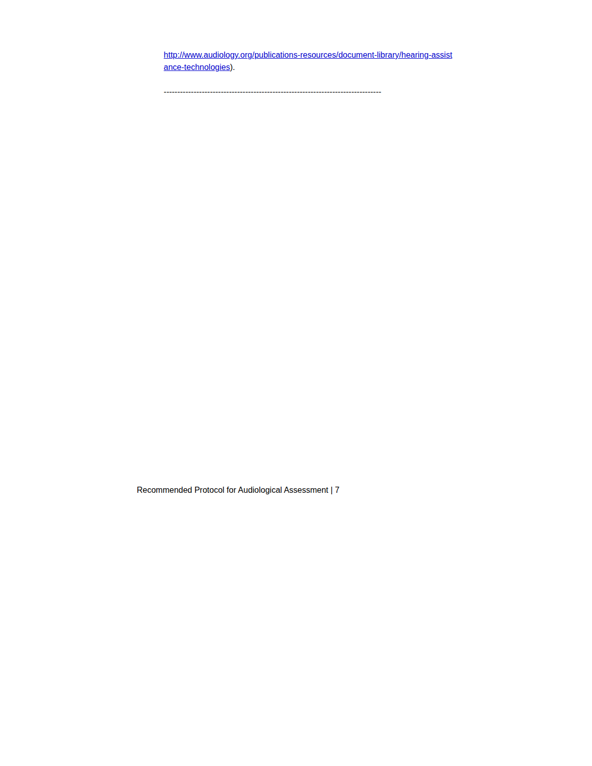http://www.audiology.org/publications-resources/document-library/hearing-assistance-technologies).
--------------------------------------------------------------------------------
Recommended Protocol for Audiological Assessment | 7